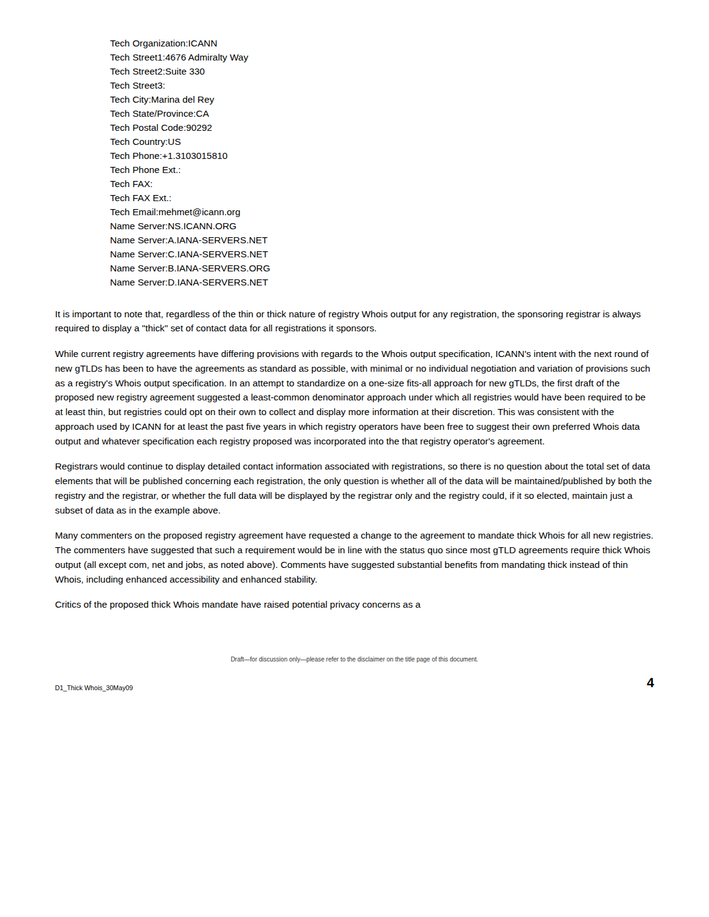Tech Organization:ICANN
Tech Street1:4676 Admiralty Way
Tech Street2:Suite 330
Tech Street3:
Tech City:Marina del Rey
Tech State/Province:CA
Tech Postal Code:90292
Tech Country:US
Tech Phone:+1.3103015810
Tech Phone Ext.:
Tech FAX:
Tech FAX Ext.:
Tech Email:mehmet@icann.org
Name Server:NS.ICANN.ORG
Name Server:A.IANA-SERVERS.NET
Name Server:C.IANA-SERVERS.NET
Name Server:B.IANA-SERVERS.ORG
Name Server:D.IANA-SERVERS.NET
It is important to note that, regardless of the thin or thick nature of registry Whois output for any registration, the sponsoring registrar is always required to display a "thick" set of contact data for all registrations it sponsors.
While current registry agreements have differing provisions with regards to the Whois output specification, ICANN's intent with the next round of new gTLDs has been to have the agreements as standard as possible, with minimal or no individual negotiation and variation of provisions such as a registry's Whois output specification. In an attempt to standardize on a one-size fits-all approach for new gTLDs, the first draft of the proposed new registry agreement suggested a least-common denominator approach under which all registries would have been required to be at least thin, but registries could opt on their own to collect and display more information at their discretion. This was consistent with the approach used by ICANN for at least the past five years in which registry operators have been free to suggest their own preferred Whois data output and whatever specification each registry proposed was incorporated into the that registry operator's agreement.
Registrars would continue to display detailed contact information associated with registrations, so there is no question about the total set of data elements that will be published concerning each registration, the only question is whether all of the data will be maintained/published by both the registry and the registrar, or whether the full data will be displayed by the registrar only and the registry could, if it so elected, maintain just a subset of data as in the example above.
Many commenters on the proposed registry agreement have requested a change to the agreement to mandate thick Whois for all new registries. The commenters have suggested that such a requirement would be in line with the status quo since most gTLD agreements require thick Whois output (all except com, net and jobs, as noted above). Comments have suggested substantial benefits from mandating thick instead of thin Whois, including enhanced accessibility and enhanced stability.
Critics of the proposed thick Whois mandate have raised potential privacy concerns as a
Draft—for discussion only—please refer to the disclaimer on the title page of this document.
D1_Thick Whois_30May09 4